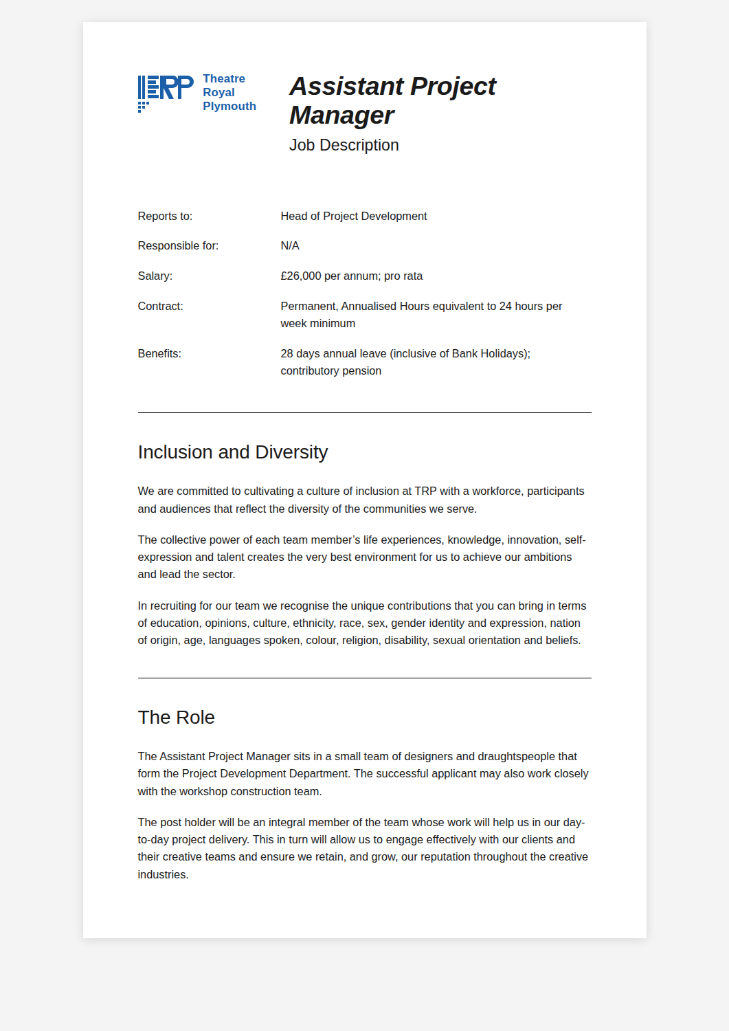Theatre
Royal
Plymouth
Assistant Project Manager
Job Description
Reports to:
Head of Project Development
Responsible for:
N/A
Salary:
£26,000 per annum; pro rata
Contract:
Permanent, Annualised Hours equivalent to 24 hours per week minimum
Benefits:
28 days annual leave (inclusive of Bank Holidays); contributory pension
Inclusion and Diversity
We are committed to cultivating a culture of inclusion at TRP with a workforce, participants and audiences that reflect the diversity of the communities we serve.
The collective power of each team member’s life experiences, knowledge, innovation, self-expression and talent creates the very best environment for us to achieve our ambitions and lead the sector.
In recruiting for our team we recognise the unique contributions that you can bring in terms of education, opinions, culture, ethnicity, race, sex, gender identity and expression, nation of origin, age, languages spoken, colour, religion, disability, sexual orientation and beliefs.
The Role
The Assistant Project Manager sits in a small team of designers and draughtspeople that form the Project Development Department. The successful applicant may also work closely with the workshop construction team.
The post holder will be an integral member of the team whose work will help us in our day-to-day project delivery. This in turn will allow us to engage effectively with our clients and their creative teams and ensure we retain, and grow, our reputation throughout the creative industries.